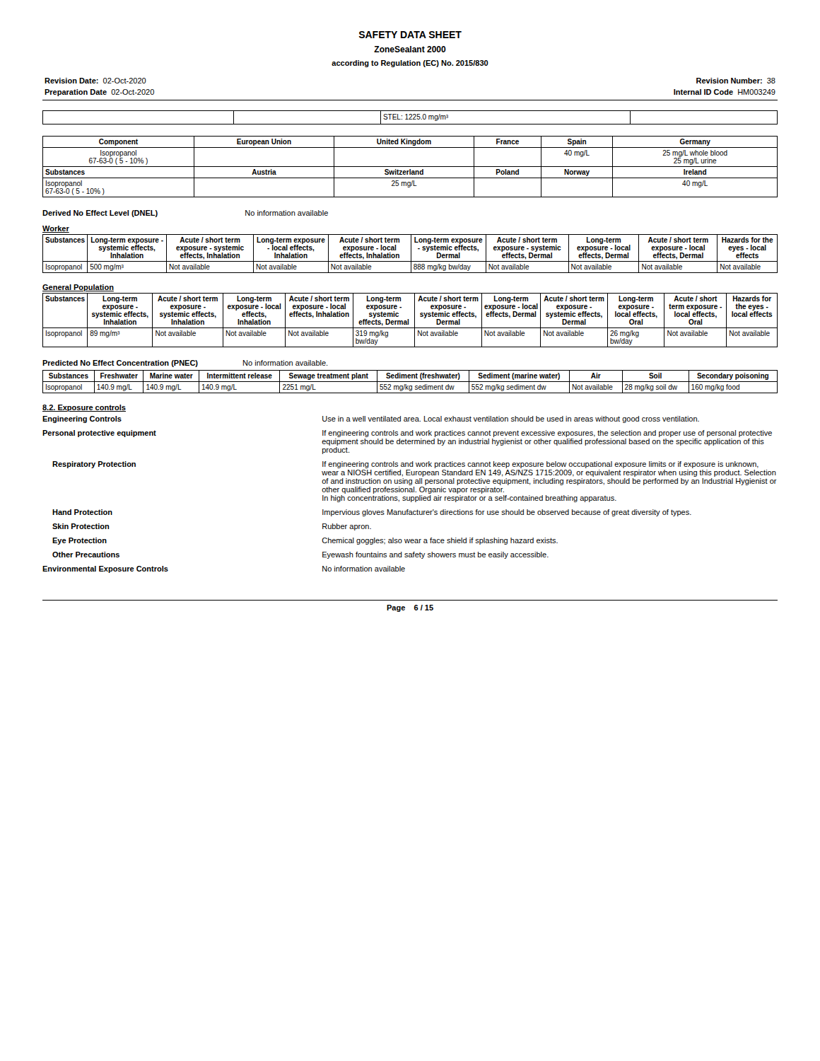SAFETY DATA SHEET
ZoneSealant 2000
according to Regulation (EC) No. 2015/830
| Revision Date: 02-Oct-2020 | Revision Number: 38 |
| Preparation Date 02-Oct-2020 | Internal ID Code HM003249 |
| | | STEL: 1225.0 mg/m³ | |
| Component | European Union | United Kingdom | France | Spain | Germany |
| --- | --- | --- | --- | --- | --- |
| Isopropanol 67-63-0 ( 5 - 10% ) | | | | 40 mg/L | 25 mg/L whole blood 25 mg/L urine |
| Substances | Austria | Switzerland | Poland | Norway | Ireland |
| Isopropanol 67-63-0 ( 5 - 10% ) | | 25 mg/L | | | 40 mg/L |
Derived No Effect Level (DNEL) No information available
Worker
| Substances | Long-term exposure - systemic effects, Inhalation | Acute / short term exposure - systemic effects, Inhalation | Long-term exposure - local effects, Inhalation | Acute / short term exposure - local effects, Inhalation | Long-term exposure - systemic effects, Dermal | Acute / short term exposure - systemic effects, Dermal | Long-term exposure - local effects, Dermal | Acute / short term exposure - local effects, Dermal | Hazards for the eyes - local effects |
| --- | --- | --- | --- | --- | --- | --- | --- | --- | --- |
| Isopropanol | 500 mg/m³ | Not available | Not available | Not available | 888 mg/kg bw/day | Not available | Not available | Not available | Not available |
General Population
| Substances | Long-term exposure - systemic effects, Inhalation | Acute / short term exposure - systemic effects, Inhalation | Long-term exposure - local effects, Inhalation | Acute / short term exposure - local effects, Inhalation | Long-term exposure - systemic effects, Dermal | Acute / short term exposure - systemic effects, Dermal | Long-term exposure - local effects, Dermal | Acute / short term exposure - systemic effects, Dermal | Long-term exposure - local effects, Oral | Acute / short term exposure - local effects, Oral | Hazards for the eyes - local effects |
| --- | --- | --- | --- | --- | --- | --- | --- | --- | --- | --- | --- |
| Isopropanol | 89 mg/m³ | Not available | Not available | Not available | 319 mg/kg bw/day | Not available | Not available | Not available | 26 mg/kg bw/day | Not available | Not available |
Predicted No Effect Concentration (PNEC) No information available.
| Substances | Freshwater | Marine water | Intermittent release | Sewage treatment plant | Sediment (freshwater) | Sediment (marine water) | Air | Soil | Secondary poisoning |
| --- | --- | --- | --- | --- | --- | --- | --- | --- | --- |
| Isopropanol | 140.9 mg/L | 140.9 mg/L | 140.9 mg/L | 2251 mg/L | 552 mg/kg sediment dw | 552 mg/kg sediment dw | Not available | 28 mg/kg soil dw | 160 mg/kg food |
8.2. Exposure controls
| Engineering Controls | Use in a well ventilated area. Local exhaust ventilation should be used in areas without good cross ventilation. |
| Personal protective equipment | If engineering controls and work practices cannot prevent excessive exposures, the selection and proper use of personal protective equipment should be determined by an industrial hygienist or other qualified professional based on the specific application of this product. |
| Respiratory Protection | If engineering controls and work practices cannot keep exposure below occupational exposure limits or if exposure is unknown, wear a NIOSH certified, European Standard EN 149, AS/NZS 1715:2009, or equivalent respirator when using this product. Selection of and instruction on using all personal protective equipment, including respirators, should be performed by an Industrial Hygienist or other qualified professional. Organic vapor respirator. In high concentrations, supplied air respirator or a self-contained breathing apparatus. |
| Hand Protection | Impervious gloves Manufacturer's directions for use should be observed because of great diversity of types. |
| Skin Protection | Rubber apron. |
| Eye Protection | Chemical goggles; also wear a face shield if splashing hazard exists. |
| Other Precautions | Eyewash fountains and safety showers must be easily accessible. |
| Environmental Exposure Controls | No information available |
Page 6 / 15